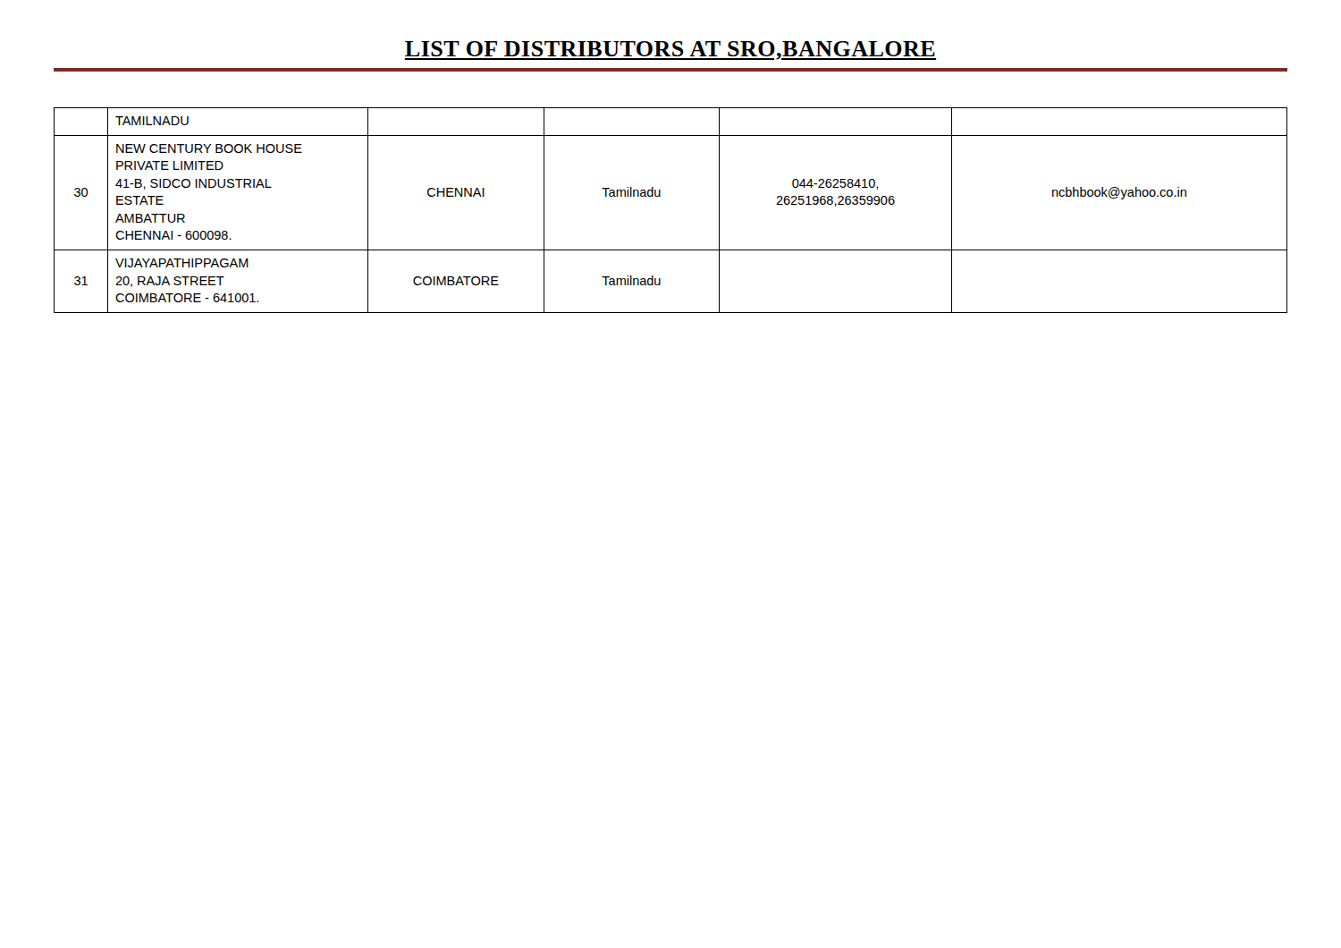LIST OF DISTRIBUTORS AT SRO,BANGALORE
| | TAMILNADU | | | | |
| 30 | NEW CENTURY BOOK HOUSE PRIVATE LIMITED 41-B, SIDCO INDUSTRIAL ESTATE AMBATTUR CHENNAI - 600098. | CHENNAI | Tamilnadu | 044-26258410, 26251968,26359906 | ncbhbook@yahoo.co.in |
| 31 | VIJAYAPATHIPPAGAM 20, RAJA STREET COIMBATORE - 641001. | COIMBATORE | Tamilnadu | | |